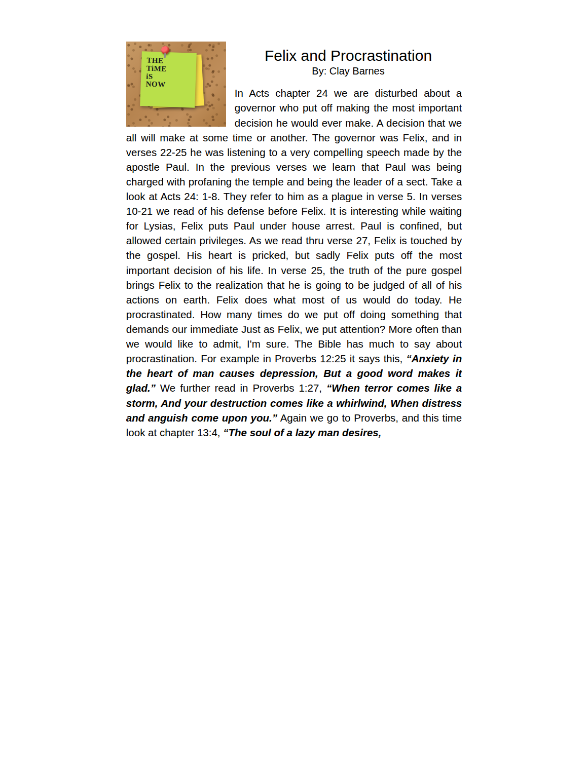THE
TiME
iS
NOW
Felix and Procrastination
By: Clay Barnes
In Acts chapter 24 we are disturbed about a governor who put off making the most important decision he would ever make. A decision that we all will make at some time or another. The governor was Felix, and in verses 22-25 he was listening to a very compelling speech made by the apostle Paul. In the previous verses we learn that Paul was being charged with profaning the temple and being the leader of a sect. Take a look at Acts 24: 1-8. They refer to him as a plague in verse 5. In verses 10-21 we read of his defense before Felix. It is interesting while waiting for Lysias, Felix puts Paul under house arrest. Paul is confined, but allowed certain privileges. As we read thru verse 27, Felix is touched by the gospel. His heart is pricked, but sadly Felix puts off the most important decision of his life. In verse 25, the truth of the pure gospel brings Felix to the realization that he is going to be judged of all of his actions on earth. Felix does what most of us would do today. He procrastinated. How many times do we put off doing something that demands our immediate Just as Felix, we put attention? More often than we would like to admit, I'm sure. The Bible has much to say about procrastination. For example in Proverbs 12:25 it says this, “Anxiety in the heart of man causes depression, But a good word makes it glad.” We further read in Proverbs 1:27, “When terror comes like a storm, And your destruction comes like a whirlwind, When distress and anguish come upon you.” Again we go to Proverbs, and this time look at chapter 13:4, “The soul of a lazy man desires,